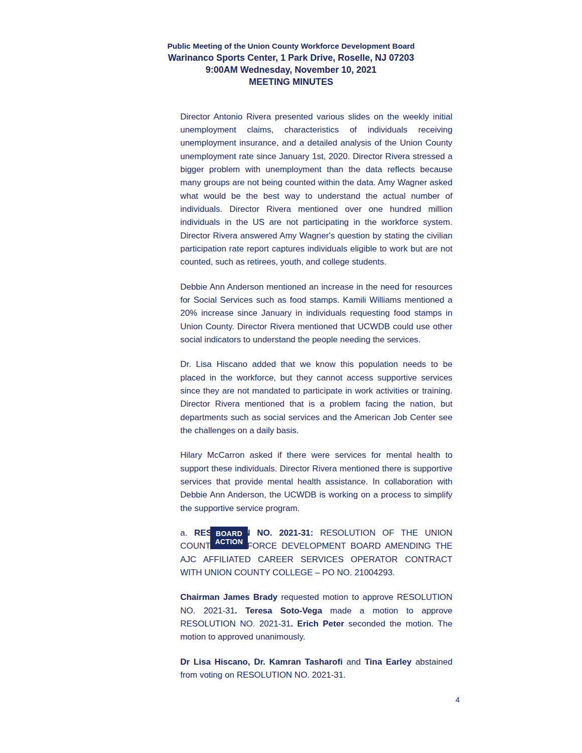Public Meeting of the Union County Workforce Development Board
Warinanco Sports Center, 1 Park Drive, Roselle, NJ 07203
9:00AM Wednesday, November 10, 2021
MEETING MINUTES
Director Antonio Rivera presented various slides on the weekly initial unemployment claims, characteristics of individuals receiving unemployment insurance, and a detailed analysis of the Union County unemployment rate since January 1st, 2020. Director Rivera stressed a bigger problem with unemployment than the data reflects because many groups are not being counted within the data. Amy Wagner asked what would be the best way to understand the actual number of individuals. Director Rivera mentioned over one hundred million individuals in the US are not participating in the workforce system. Director Rivera answered Amy Wagner's question by stating the civilian participation rate report captures individuals eligible to work but are not counted, such as retirees, youth, and college students.
Debbie Ann Anderson mentioned an increase in the need for resources for Social Services such as food stamps. Kamili Williams mentioned a 20% increase since January in individuals requesting food stamps in Union County. Director Rivera mentioned that UCWDB could use other social indicators to understand the people needing the services.
Dr. Lisa Hiscano added that we know this population needs to be placed in the workforce, but they cannot access supportive services since they are not mandated to participate in work activities or training. Director Rivera mentioned that is a problem facing the nation, but departments such as social services and the American Job Center see the challenges on a daily basis.
Hilary McCarron asked if there were services for mental health to support these individuals. Director Rivera mentioned there is supportive services that provide mental health assistance. In collaboration with Debbie Ann Anderson, the UCWDB is working on a process to simplify the supportive service program.
BOARD
ACTION
a. RESOLUTION NO. 2021-31: RESOLUTION OF THE UNION COUNTY WORKFORCE DEVELOPMENT BOARD AMENDING THE AJC AFFILIATED CAREER SERVICES OPERATOR CONTRACT WITH UNION COUNTY COLLEGE – PO NO. 21004293.
Chairman James Brady requested motion to approve RESOLUTION NO. 2021-31. Teresa Soto-Vega made a motion to approve RESOLUTION NO. 2021-31. Erich Peter seconded the motion. The motion to approved unanimously.
Dr Lisa Hiscano, Dr. Kamran Tasharofi and Tina Earley abstained from voting on RESOLUTION NO. 2021-31.
4